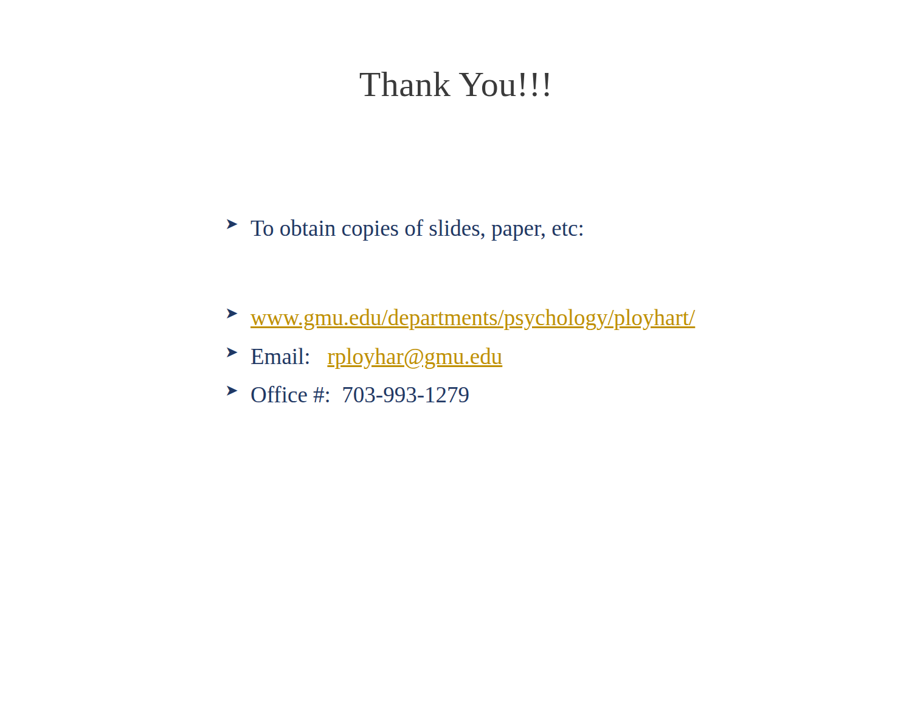Thank You!!!
To obtain copies of slides, paper, etc:
www.gmu.edu/departments/psychology/ployhart/
Email: rployhar@gmu.edu
Office #: 703-993-1279